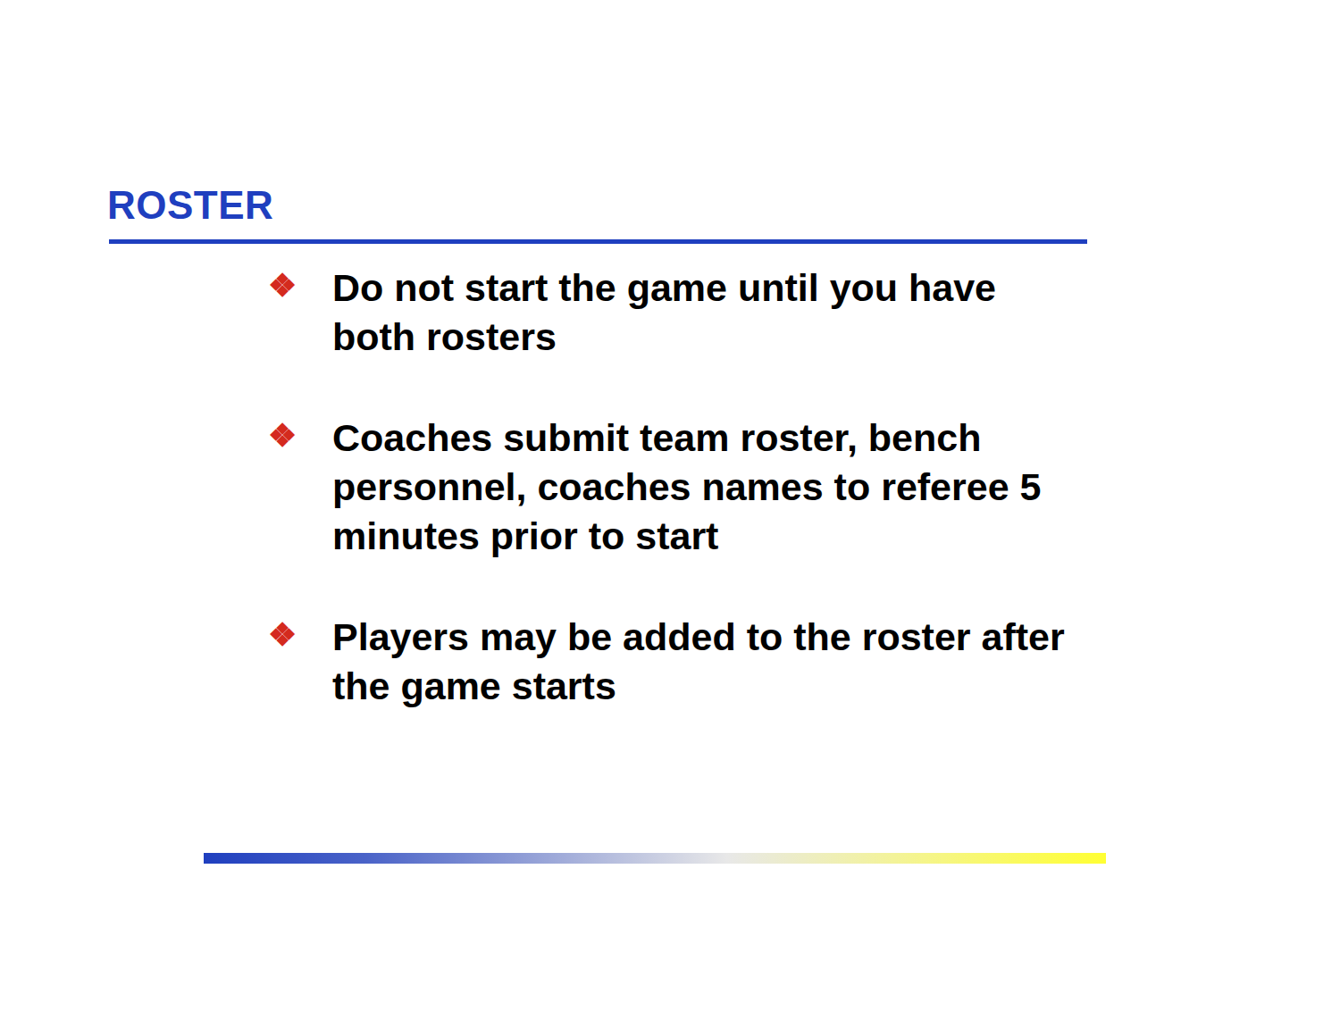ROSTER
Do not start the game until you have both rosters
Coaches submit team roster, bench personnel, coaches names to referee 5 minutes prior to start
Players may be added to the roster after the game starts